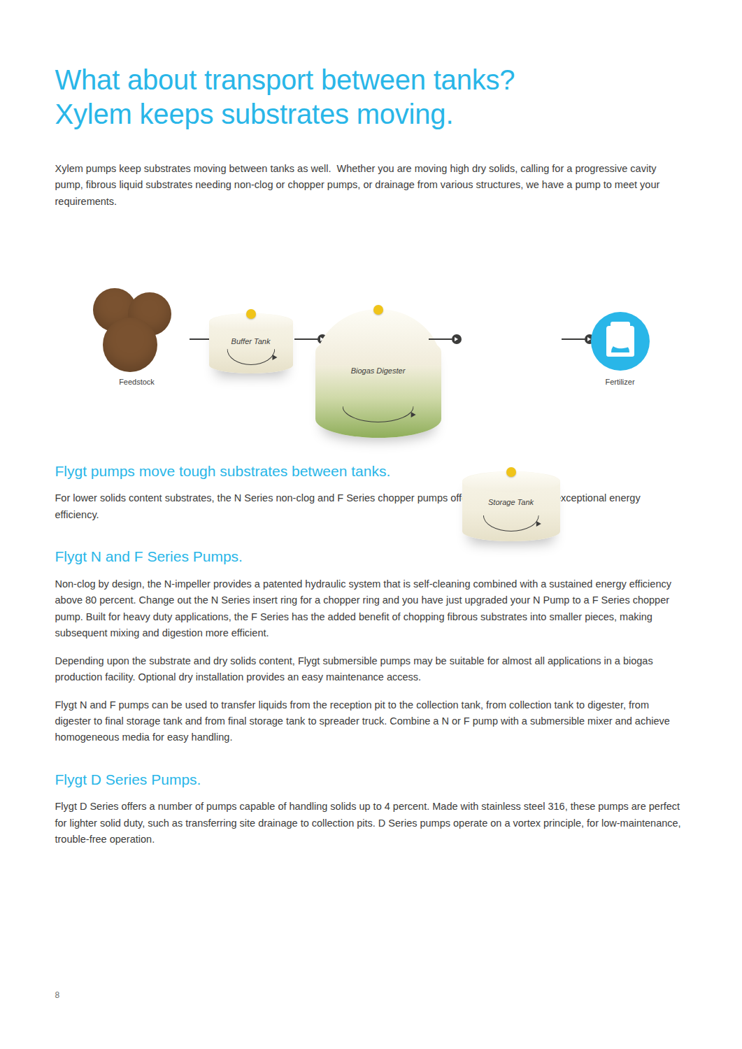What about transport between tanks?
Xylem keeps substrates moving.
Xylem pumps keep substrates moving between tanks as well. Whether you are moving high dry solids, calling for a progressive cavity pump, fibrous liquid substrates needing non-clog or chopper pumps, or drainage from various structures, we have a pump to meet your requirements.
Feedstock
Buffer Tank
Biogas Digester
Storage Tank
Fertilizer
Flygt pumps move tough substrates between tanks.
For lower solids content substrates, the N Series non-clog and F Series chopper pumps offer reliable service at exceptional energy efficiency.
Flygt N and F Series Pumps.
Non-clog by design, the N-impeller provides a patented hydraulic system that is self-cleaning combined with a sustained energy efficiency above 80 percent. Change out the N Series insert ring for a chopper ring and you have just upgraded your N Pump to a F Series chopper pump. Built for heavy duty applications, the F Series has the added benefit of chopping fibrous substrates into smaller pieces, making subsequent mixing and digestion more efficient.
Depending upon the substrate and dry solids content, Flygt submersible pumps may be suitable for almost all applications in a biogas production facility. Optional dry installation provides an easy maintenance access.
Flygt N and F pumps can be used to transfer liquids from the reception pit to the collection tank, from collection tank to digester, from digester to final storage tank and from final storage tank to spreader truck. Combine a N or F pump with a submersible mixer and achieve homogeneous media for easy handling.
Flygt D Series Pumps.
Flygt D Series offers a number of pumps capable of handling solids up to 4 percent. Made with stainless steel 316, these pumps are perfect for lighter solid duty, such as transferring site drainage to collection pits. D Series pumps operate on a vortex principle, for low-maintenance, trouble-free operation.
8